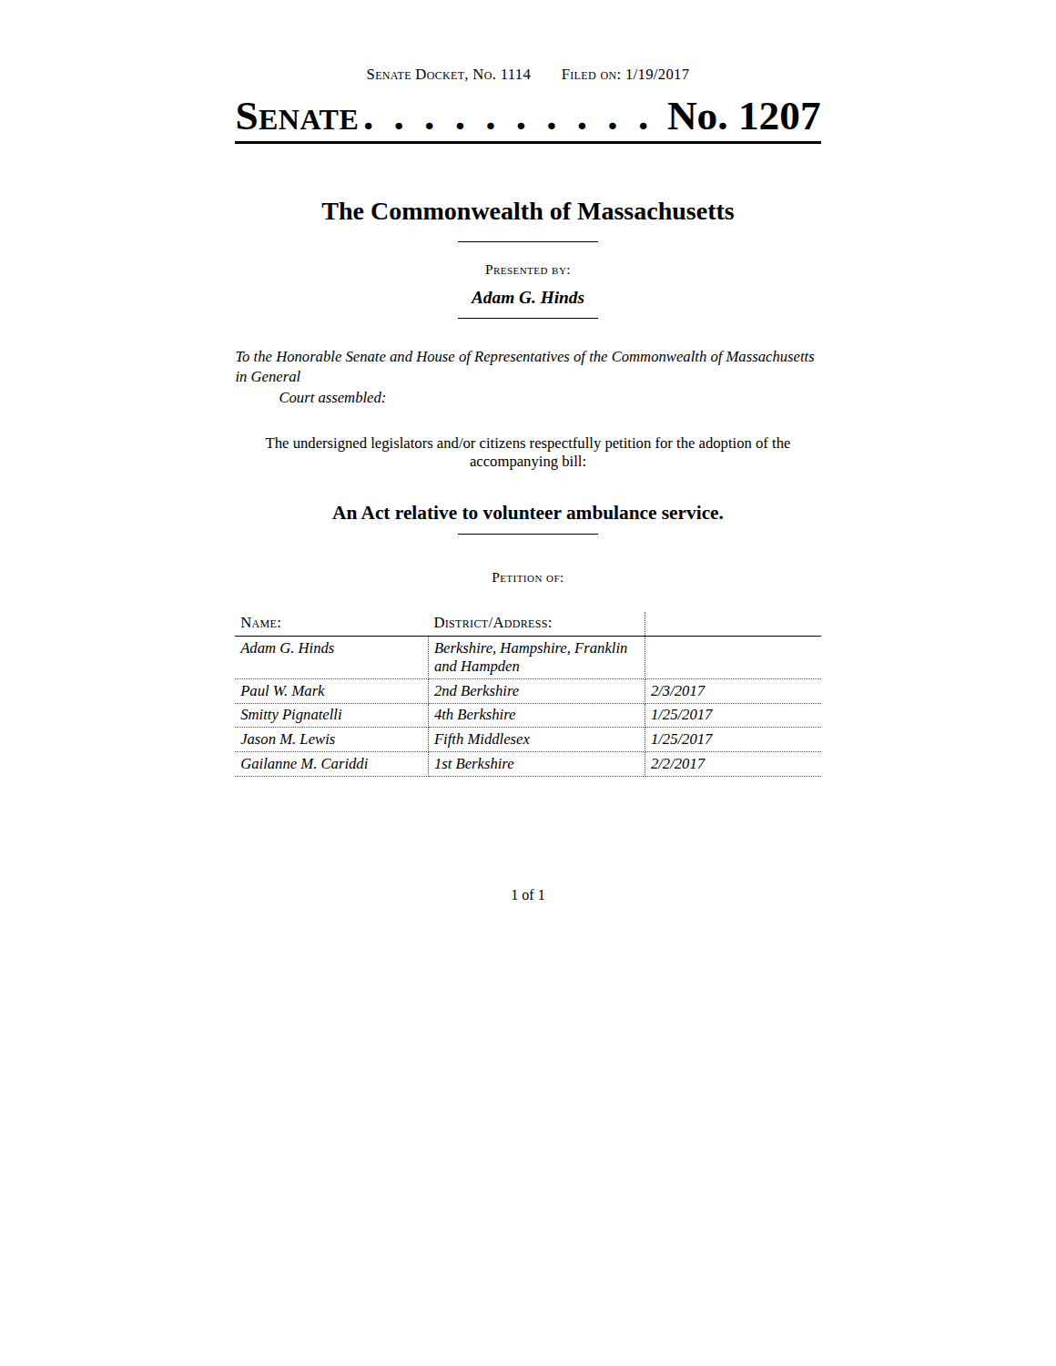Senate Docket, No. 1114 Filed on: 1/19/2017
Senate . . . . . . . . . . . . . . . No. 1207
The Commonwealth of Massachusetts
Presented by:
Adam G. Hinds
To the Honorable Senate and House of Representatives of the Commonwealth of Massachusetts in General Court assembled:
The undersigned legislators and/or citizens respectfully petition for the adoption of the accompanying bill:
An Act relative to volunteer ambulance service.
Petition of:
| Name: | District/Address: | |
| --- | --- | --- |
| Adam G. Hinds | Berkshire, Hampshire, Franklin and Hampden | |
| Paul W. Mark | 2nd Berkshire | 2/3/2017 |
| Smitty Pignatelli | 4th Berkshire | 1/25/2017 |
| Jason M. Lewis | Fifth Middlesex | 1/25/2017 |
| Gailanne M. Cariddi | 1st Berkshire | 2/2/2017 |
1 of 1